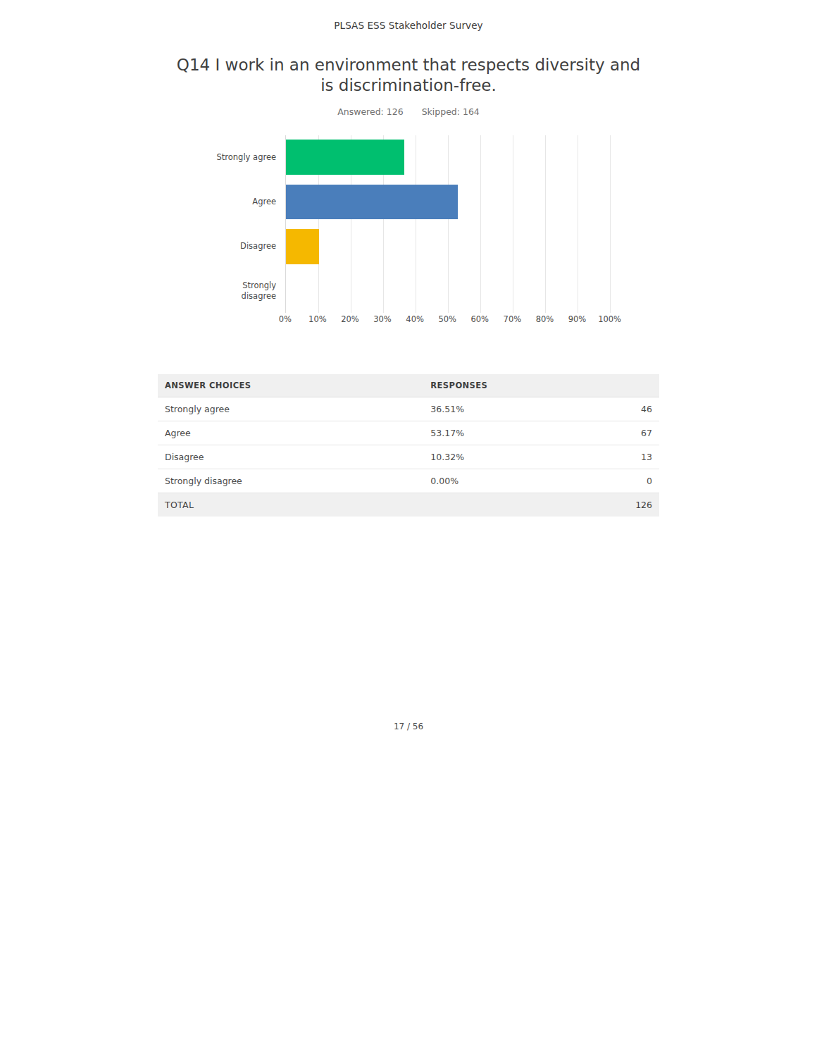PLSAS ESS Stakeholder Survey
Q14 I work in an environment that respects diversity and is discrimination-free.
Answered: 126 Skipped: 164
Strongly agree
Agree
Disagree
Strongly
disagree
0%
10%
20%
30%
40%
50%
60%
70%
80%
90%
100%
| ANSWER CHOICES | RESPONSES |
| --- | --- |
| Strongly agree | 36.51% 46 |
| Agree | 53.17% 67 |
| Disagree | 10.32% 13 |
| Strongly disagree | 0.00% 0 |
| TOTAL | 126 |
17 / 56